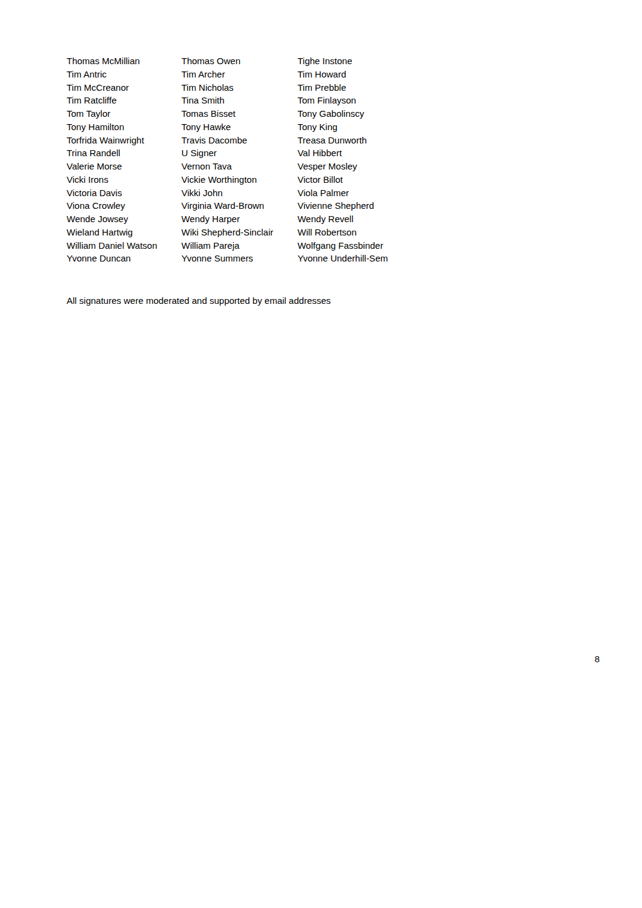| Thomas McMillian | Thomas Owen | Tighe Instone |
| Tim Antric | Tim Archer | Tim Howard |
| Tim McCreanor | Tim Nicholas | Tim Prebble |
| Tim Ratcliffe | Tina Smith | Tom Finlayson |
| Tom Taylor | Tomas Bisset | Tony Gabolinscy |
| Tony Hamilton | Tony Hawke | Tony King |
| Torfrida Wainwright | Travis Dacombe | Treasa Dunworth |
| Trina Randell | U Signer | Val Hibbert |
| Valerie Morse | Vernon Tava | Vesper Mosley |
| Vicki Irons | Vickie Worthington | Victor Billot |
| Victoria Davis | Vikki John | Viola Palmer |
| Viona Crowley | Virginia Ward-Brown | Vivienne Shepherd |
| Wende Jowsey | Wendy Harper | Wendy Revell |
| Wieland Hartwig | Wiki Shepherd-Sinclair | Will Robertson |
| William Daniel Watson | William Pareja | Wolfgang Fassbinder |
| Yvonne Duncan | Yvonne Summers | Yvonne Underhill-Sem |
All signatures were moderated and supported by email addresses
8